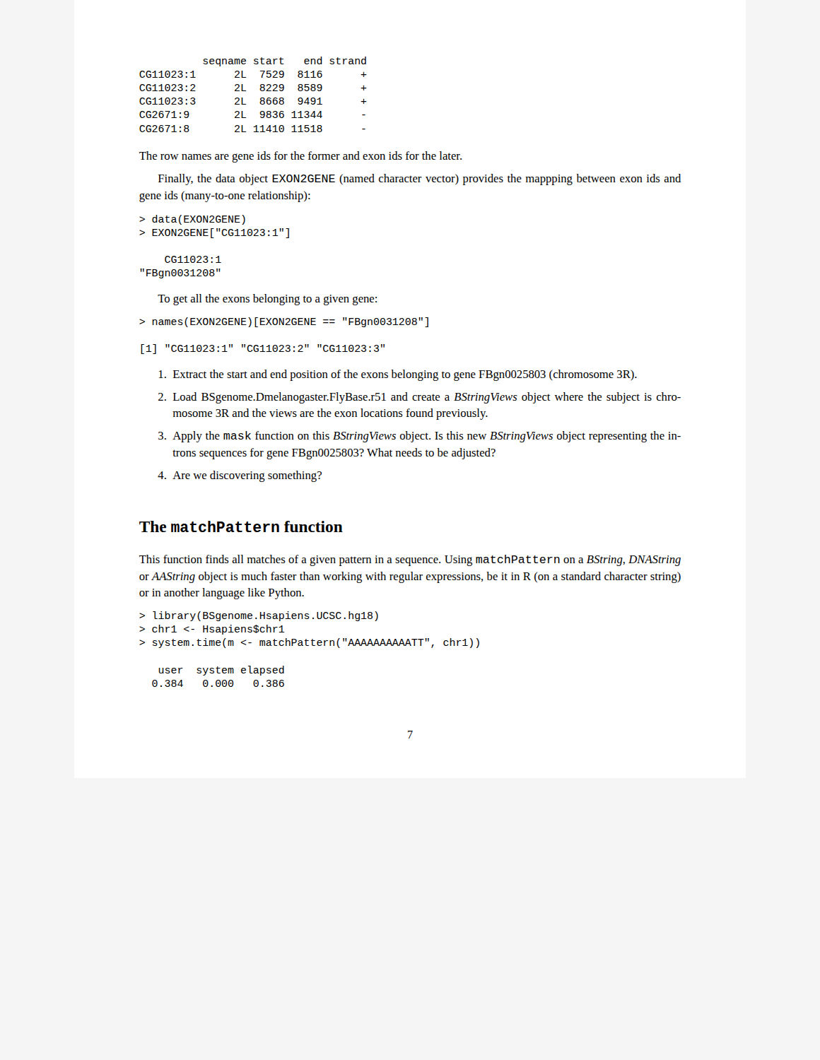seqname start   end strand
CG11023:1      2L  7529  8116      +
CG11023:2      2L  8229  8589      +
CG11023:3      2L  8668  9491      +
CG2671:9       2L  9836 11344      -
CG2671:8       2L 11410 11518      -
The row names are gene ids for the former and exon ids for the later.
Finally, the data object EXON2GENE (named character vector) provides the mappping between exon ids and gene ids (many-to-one relationship):
> data(EXON2GENE)
> EXON2GENE["CG11023:1"]

    CG11023:1
"FBgn0031208"
To get all the exons belonging to a given gene:
> names(EXON2GENE)[EXON2GENE == "FBgn0031208"]

[1] "CG11023:1" "CG11023:2" "CG11023:3"
Extract the start and end position of the exons belonging to gene FBgn0025803 (chromosome 3R).
Load BSgenome.Dmelanogaster.FlyBase.r51 and create a BStringViews object where the subject is chromosome 3R and the views are the exon locations found previously.
Apply the mask function on this BStringViews object. Is this new BStringViews object representing the introns sequences for gene FBgn0025803? What needs to be adjusted?
Are we discovering something?
The matchPattern function
This function finds all matches of a given pattern in a sequence. Using matchPattern on a BString, DNAString or AAString object is much faster than working with regular expressions, be it in R (on a standard character string) or in another language like Python.
> library(BSgenome.Hsapiens.UCSC.hg18)
> chr1 <- Hsapiens$chr1
> system.time(m <- matchPattern("AAAAAAAAAATT", chr1))

   user  system elapsed
  0.384   0.000   0.386
7